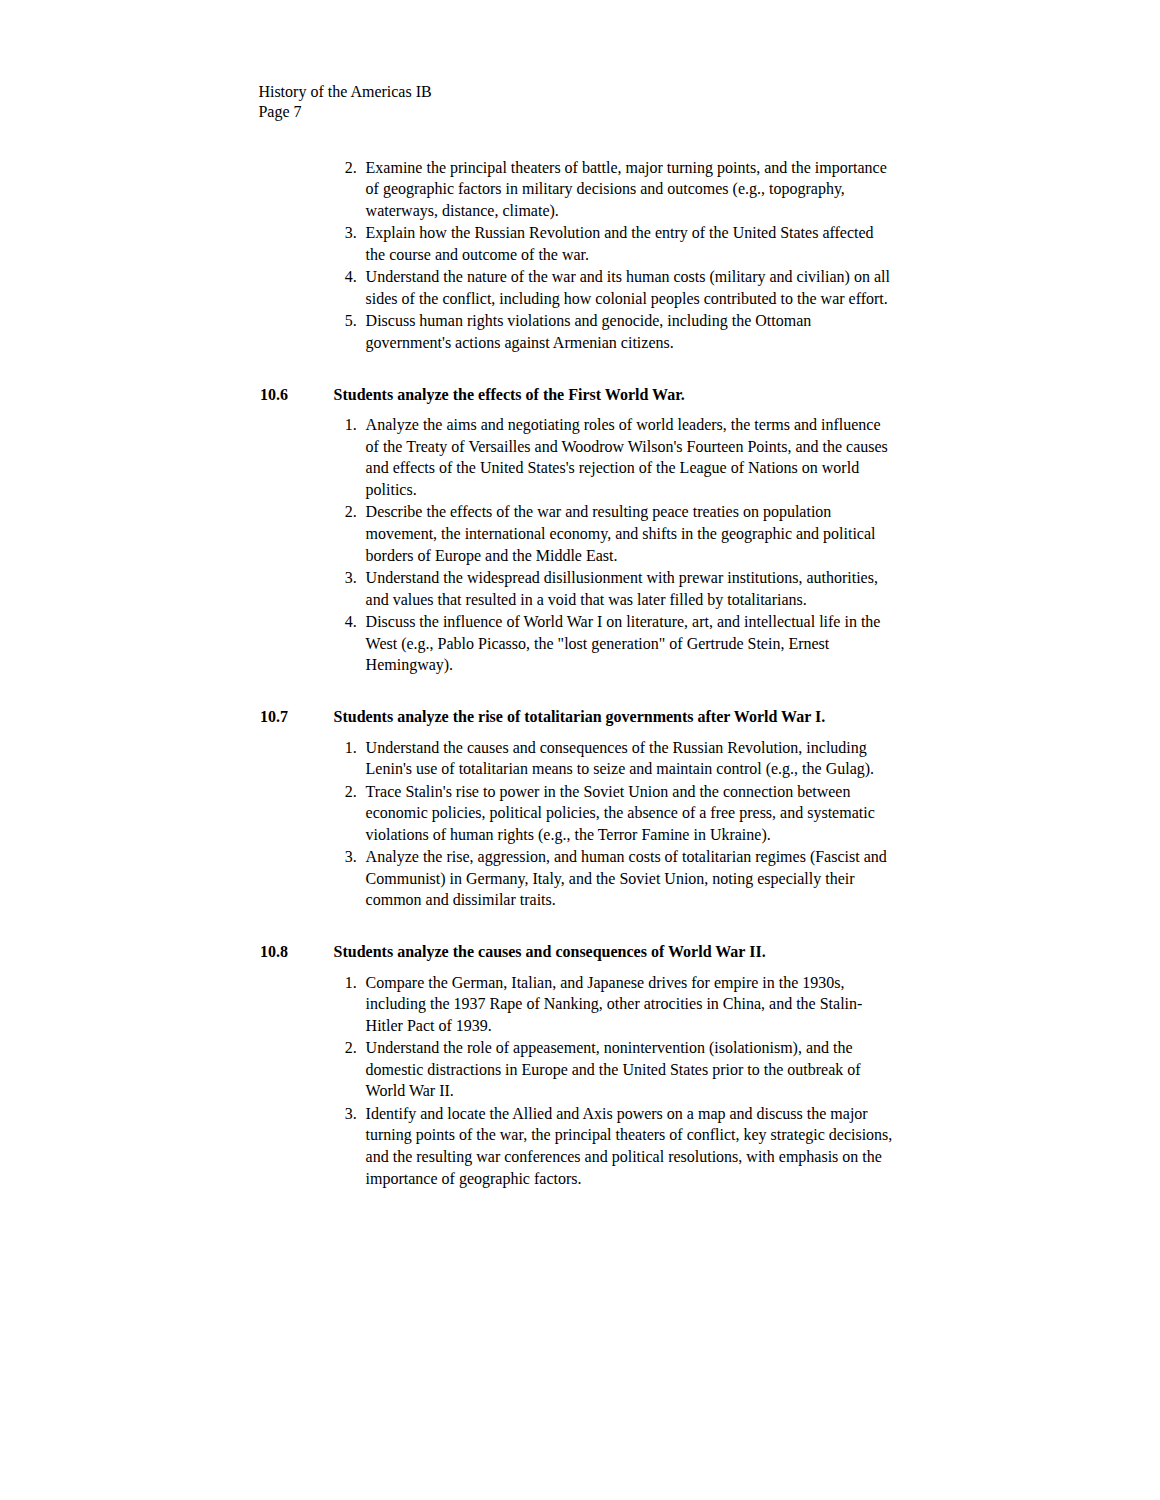History of the Americas IB
Page 7
2. Examine the principal theaters of battle, major turning points, and the importance of geographic factors in military decisions and outcomes (e.g., topography, waterways, distance, climate).
3. Explain how the Russian Revolution and the entry of the United States affected the course and outcome of the war.
4. Understand the nature of the war and its human costs (military and civilian) on all sides of the conflict, including how colonial peoples contributed to the war effort.
5. Discuss human rights violations and genocide, including the Ottoman government's actions against Armenian citizens.
10.6
Students analyze the effects of the First World War.
1. Analyze the aims and negotiating roles of world leaders, the terms and influence of the Treaty of Versailles and Woodrow Wilson's Fourteen Points, and the causes and effects of the United States's rejection of the League of Nations on world politics.
2. Describe the effects of the war and resulting peace treaties on population movement, the international economy, and shifts in the geographic and political borders of Europe and the Middle East.
3. Understand the widespread disillusionment with prewar institutions, authorities, and values that resulted in a void that was later filled by totalitarians.
4. Discuss the influence of World War I on literature, art, and intellectual life in the West (e.g., Pablo Picasso, the "lost generation" of Gertrude Stein, Ernest Hemingway).
10.7
Students analyze the rise of totalitarian governments after World War I.
1. Understand the causes and consequences of the Russian Revolution, including Lenin's use of totalitarian means to seize and maintain control (e.g., the Gulag).
2. Trace Stalin's rise to power in the Soviet Union and the connection between economic policies, political policies, the absence of a free press, and systematic violations of human rights (e.g., the Terror Famine in Ukraine).
3. Analyze the rise, aggression, and human costs of totalitarian regimes (Fascist and Communist) in Germany, Italy, and the Soviet Union, noting especially their common and dissimilar traits.
10.8
Students analyze the causes and consequences of World War II.
1. Compare the German, Italian, and Japanese drives for empire in the 1930s, including the 1937 Rape of Nanking, other atrocities in China, and the Stalin-Hitler Pact of 1939.
2. Understand the role of appeasement, nonintervention (isolationism), and the domestic distractions in Europe and the United States prior to the outbreak of World War II.
3. Identify and locate the Allied and Axis powers on a map and discuss the major turning points of the war, the principal theaters of conflict, key strategic decisions, and the resulting war conferences and political resolutions, with emphasis on the importance of geographic factors.